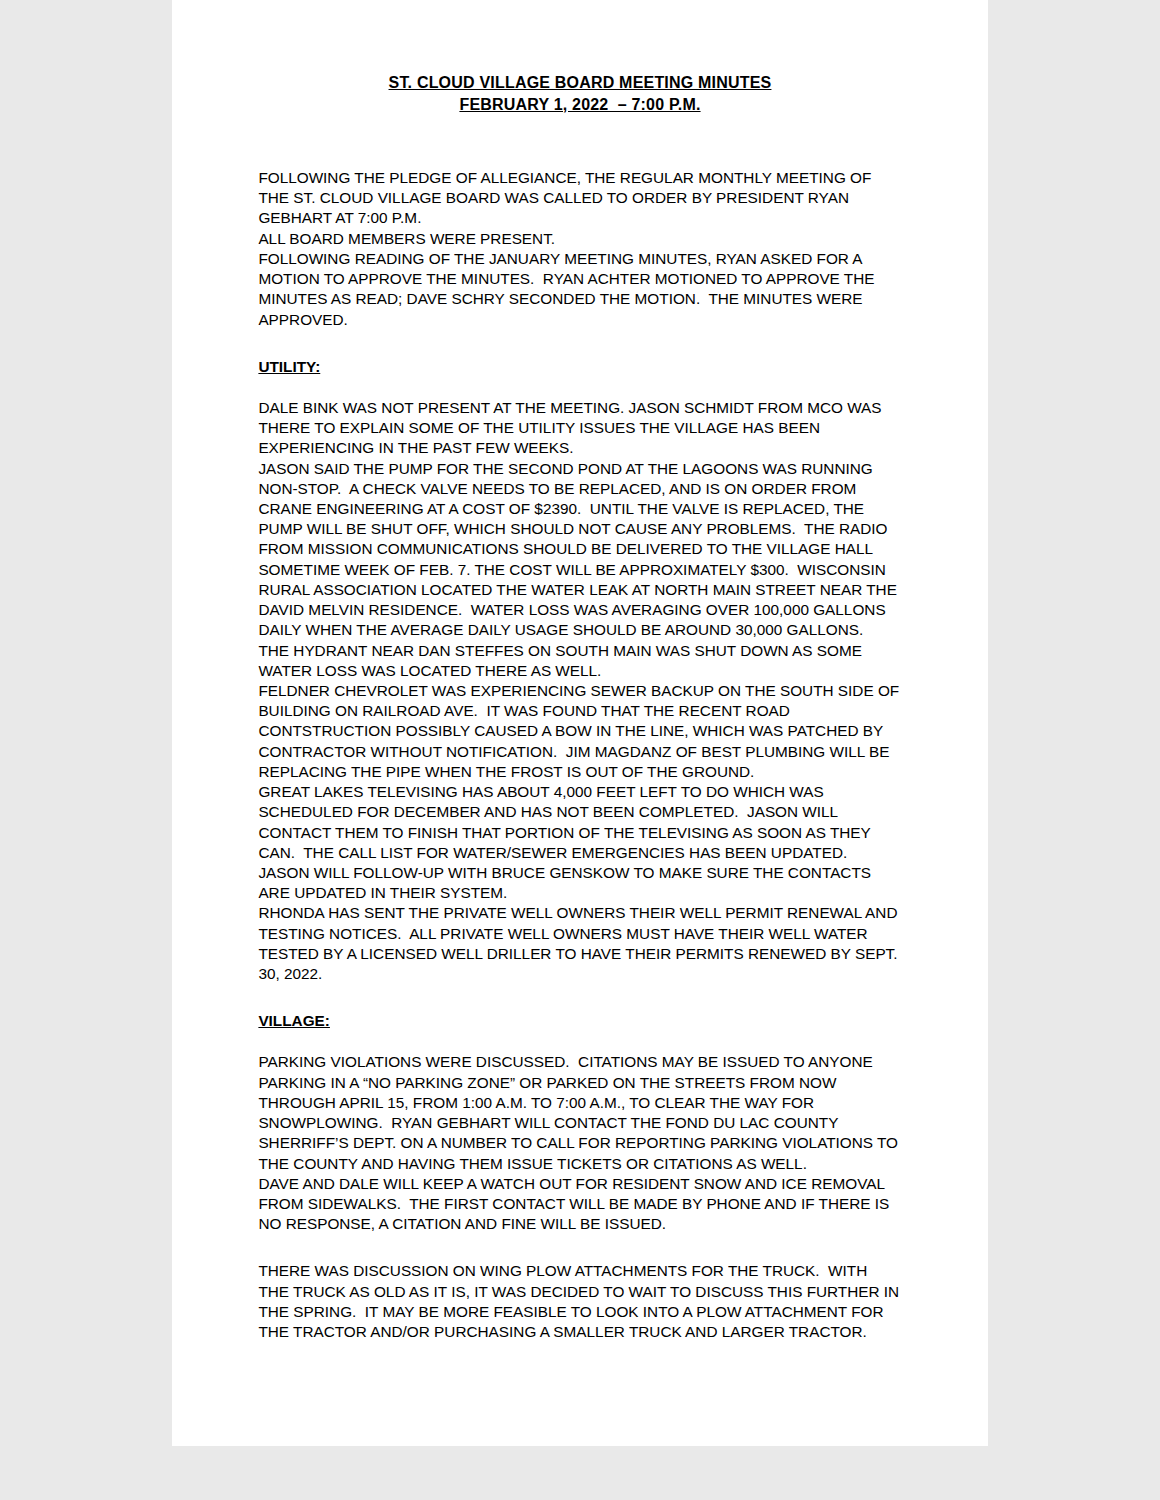ST. CLOUD VILLAGE BOARD MEETING MINUTES
FEBRUARY 1, 2022 – 7:00 P.M.
FOLLOWING THE PLEDGE OF ALLEGIANCE, THE REGULAR MONTHLY MEETING OF THE ST. CLOUD VILLAGE BOARD WAS CALLED TO ORDER BY PRESIDENT RYAN GEBHART AT 7:00 p.m.
ALL BOARD MEMBERS WERE PRESENT.
FOLLOWING READING OF THE JANUARY MEETING MINUTES, RYAN ASKED FOR A MOTION TO APPROVE THE MINUTES. RYAN ACHTER MOTIONED TO APPROVE THE MINUTES AS READ; DAVE SCHRY SECONDED THE MOTION. THE MINUTES WERE APPROVED.
UTILITY:
DALE BINK WAS NOT PRESENT AT THE MEETING. JASON SCHMIDT FROM MCO WAS THERE TO EXPLAIN SOME OF THE UTILITY ISSUES THE VILLAGE HAS BEEN EXPERIENCING IN THE PAST FEW WEEKS.
JASON SAID THE PUMP FOR THE SECOND POND AT THE LAGOONS WAS RUNNING NON-STOP. A CHECK VALVE NEEDS TO BE REPLACED, AND IS ON ORDER FROM CRANE ENGINEERING AT A COST OF $2390. UNTIL THE VALVE IS REPLACED, THE PUMP WILL BE SHUT OFF, WHICH SHOULD NOT CAUSE ANY PROBLEMS. THE RADIO FROM MISSION COMMUNICATIONS SHOULD BE DELIVERED TO THE VILLAGE HALL SOMETIME WEEK OF FEB. 7. THE COST WILL BE APPROXIMATELY $300. WISCONSIN RURAL ASSOCIATION LOCATED THE WATER LEAK AT NORTH MAIN STREET NEAR THE DAVID MELVIN RESIDENCE. WATER LOSS WAS AVERAGING OVER 100,000 GALLONS DAILY WHEN THE AVERAGE DAILY USAGE SHOULD BE AROUND 30,000 GALLONS. THE HYDRANT NEAR DAN STEFFES ON SOUTH MAIN WAS SHUT DOWN AS SOME WATER LOSS WAS LOCATED THERE AS WELL.
FELDNER CHEVROLET WAS EXPERIENCING SEWER BACKUP ON THE SOUTH SIDE OF BUILDING ON RAILROAD AVE. IT WAS FOUND THAT THE RECENT ROAD CONTSTRUCTION POSSIBLY CAUSED A BOW IN THE LINE, WHICH WAS PATCHED BY CONTRACTOR WITHOUT NOTIFICATION. JIM MAGDANZ OF BEST PLUMBING WILL BE REPLACING THE PIPE WHEN THE FROST IS OUT OF THE GROUND.
GREAT LAKES TELEVISING HAS ABOUT 4,000 FEET LEFT TO DO WHICH WAS SCHEDULED FOR DECEMBER AND HAS NOT BEEN COMPLETED. JASON WILL CONTACT THEM TO FINISH THAT PORTION OF THE TELEVISING AS SOON AS THEY CAN. THE CALL LIST FOR WATER/SEWER EMERGENCIES HAS BEEN UPDATED. JASON WILL FOLLOW-UP WITH BRUCE GENSKOW TO MAKE SURE THE CONTACTS ARE UPDATED IN THEIR SYSTEM.
RHONDA HAS SENT THE PRIVATE WELL OWNERS THEIR WELL PERMIT RENEWAL AND TESTING NOTICES. ALL PRIVATE WELL OWNERS MUST HAVE THEIR WELL WATER TESTED BY A LICENSED WELL DRILLER TO HAVE THEIR PERMITS RENEWED BY SEPT. 30, 2022.
VILLAGE:
PARKING VIOLATIONS WERE DISCUSSED. CITATIONS MAY BE ISSUED TO ANYONE PARKING IN A “NO PARKING ZONE” OR PARKED ON THE STREETS FROM NOW THROUGH APRIL 15, FROM 1:00 A.M. TO 7:00 A.M., TO CLEAR THE WAY FOR SNOWPLOWING. RYAN GEBHART WILL CONTACT THE FOND DU LAC COUNTY SHERRIFF’S DEPT. ON A NUMBER TO CALL FOR REPORTING PARKING VIOLATIONS TO THE COUNTY AND HAVING THEM ISSUE TICKETS OR CITATIONS AS WELL.
DAVE AND DALE WILL KEEP A WATCH OUT FOR RESIDENT SNOW AND ICE REMOVAL FROM SIDEWALKS. THE FIRST CONTACT WILL BE MADE BY PHONE AND IF THERE IS NO RESPONSE, A CITATION AND FINE WILL BE ISSUED.
THERE WAS DISCUSSION ON WING PLOW ATTACHMENTS FOR THE TRUCK. WITH THE TRUCK AS OLD AS IT IS, IT WAS DECIDED TO WAIT TO DISCUSS THIS FURTHER IN THE SPRING. IT MAY BE MORE FEASIBLE TO LOOK INTO A PLOW ATTACHMENT FOR THE TRACTOR AND/OR PURCHASING A SMALLER TRUCK AND LARGER TRACTOR.